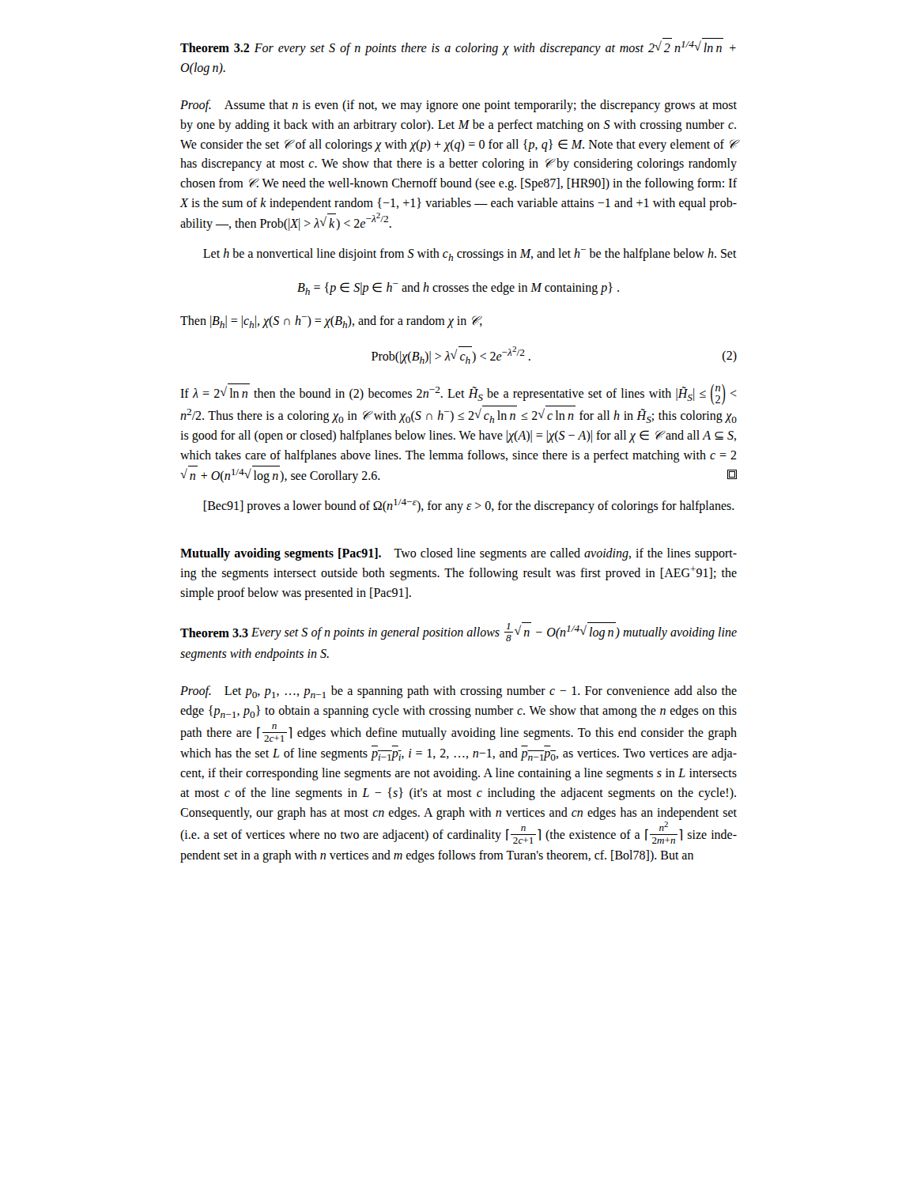Theorem 3.2 For every set S of n points there is a coloring χ with discrepancy at most 22 n1/4ln n + O(log n).
Proof. Assume that n is even (if not, we may ignore one point temporarily; the discrepancy grows at most by one by adding it back with an arbitrary color). Let M be a perfect matching on S with crossing number c. We consider the set 𝒞 of all colorings χ with χ(p) + χ(q) = 0 for all {p, q} ∈ M. Note that every element of 𝒞 has discrepancy at most c. We show that there is a better coloring in 𝒞 by considering colorings randomly chosen from 𝒞. We need the well-known Chernoff bound (see e.g. [Spe87], [HR90]) in the following form: If X is the sum of k independent random {−1, +1} variables — each variable attains −1 and +1 with equal probability —, then Prob(|X| > λk) < 2e−λ2/2.
Let h be a nonvertical line disjoint from S with ch crossings in M, and let h− be the halfplane below h. Set
Bh = {p ∈ S|p ∈ h− and h crosses the edge in M containing p} .
Then |Bh| = |ch|, χ(S ∩ h−) = χ(Bh), and for a random χ in 𝒞,
Prob(|χ(Bh)| > λch) < 2e−λ2/2 . (2)
If λ = 2ln n then the bound in (2) becomes 2n−2. Let H̃S be a representative set of lines with |H̃S| ≤ n 2 < n2/2. Thus there is a coloring χ0 in 𝒞 with χ0(S ∩ h−) ≤ 2ch ln n ≤ 2c ln n for all h in H̃S; this coloring χ0 is good for all (open or closed) halfplanes below lines. We have |χ(A)| = |χ(S − A)| for all χ ∈ 𝒞 and all A ⊆ S, which takes care of halfplanes above lines. The lemma follows, since there is a perfect matching with c = 2n + O(n1/4log n), see Corollary 2.6.
[Bec91] proves a lower bound of Ω(n1/4−ε), for any ε > 0, for the discrepancy of colorings for halfplanes.
Mutually avoiding segments [Pac91]. Two closed line segments are called avoiding, if the lines supporting the segments intersect outside both segments. The following result was first proved in [AEG+91]; the simple proof below was presented in [Pac91].
Theorem 3.3 Every set S of n points in general position allows 18 n − O(n1/4log n) mutually avoiding line segments with endpoints in S.
Proof. Let p0, p1, …, pn−1 be a spanning path with crossing number c − 1. For convenience add also the edge {pn−1, p0} to obtain a spanning cycle with crossing number c. We show that among the n edges on this path there are n 2c+1 edges which define mutually avoiding line segments. To this end consider the graph which has the set L of line segments pi−1pi, i = 1, 2, …, n−1, and pn−1p0, as vertices. Two vertices are adjacent, if their corresponding line segments are not avoiding. A line containing a line segments s in L intersects at most c of the line segments in L − {s} (it's at most c including the adjacent segments on the cycle!). Consequently, our graph has at most cn edges. A graph with n vertices and cn edges has an independent set (i.e. a set of vertices where no two are adjacent) of cardinality n 2c+1 (the existence of a n22m+n size independent set in a graph with n vertices and m edges follows from Turan's theorem, cf. [Bol78]). But an